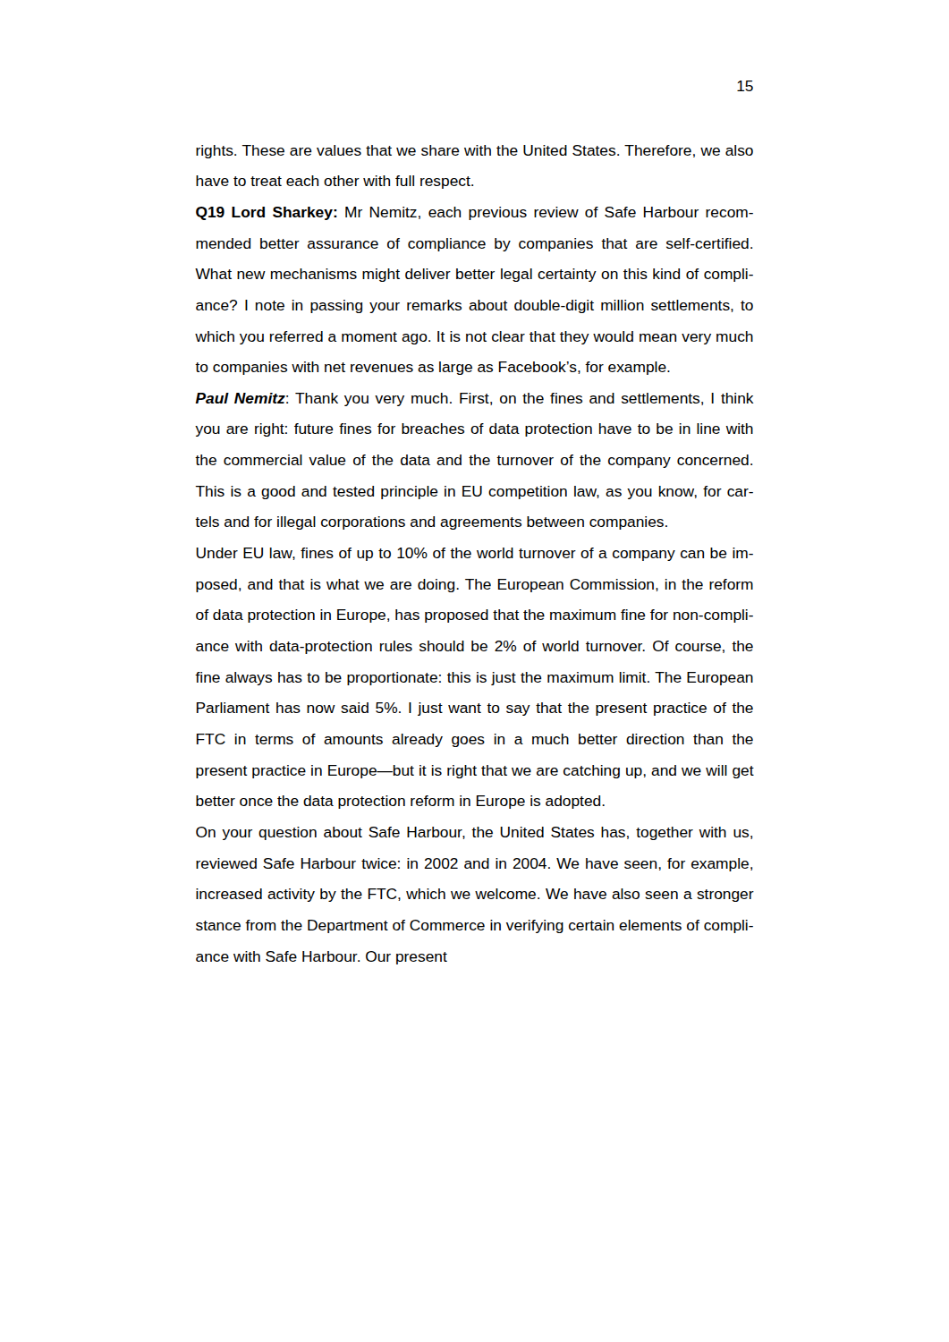15
rights. These are values that we share with the United States. Therefore, we also have to treat each other with full respect.
Q19 Lord Sharkey: Mr Nemitz, each previous review of Safe Harbour recommended better assurance of compliance by companies that are self-certified. What new mechanisms might deliver better legal certainty on this kind of compliance? I note in passing your remarks about double-digit million settlements, to which you referred a moment ago. It is not clear that they would mean very much to companies with net revenues as large as Facebook’s, for example.
Paul Nemitz: Thank you very much. First, on the fines and settlements, I think you are right: future fines for breaches of data protection have to be in line with the commercial value of the data and the turnover of the company concerned. This is a good and tested principle in EU competition law, as you know, for cartels and for illegal corporations and agreements between companies.
Under EU law, fines of up to 10% of the world turnover of a company can be imposed, and that is what we are doing. The European Commission, in the reform of data protection in Europe, has proposed that the maximum fine for non-compliance with data-protection rules should be 2% of world turnover. Of course, the fine always has to be proportionate: this is just the maximum limit. The European Parliament has now said 5%. I just want to say that the present practice of the FTC in terms of amounts already goes in a much better direction than the present practice in Europe—but it is right that we are catching up, and we will get better once the data protection reform in Europe is adopted.
On your question about Safe Harbour, the United States has, together with us, reviewed Safe Harbour twice: in 2002 and in 2004. We have seen, for example, increased activity by the FTC, which we welcome. We have also seen a stronger stance from the Department of Commerce in verifying certain elements of compliance with Safe Harbour. Our present